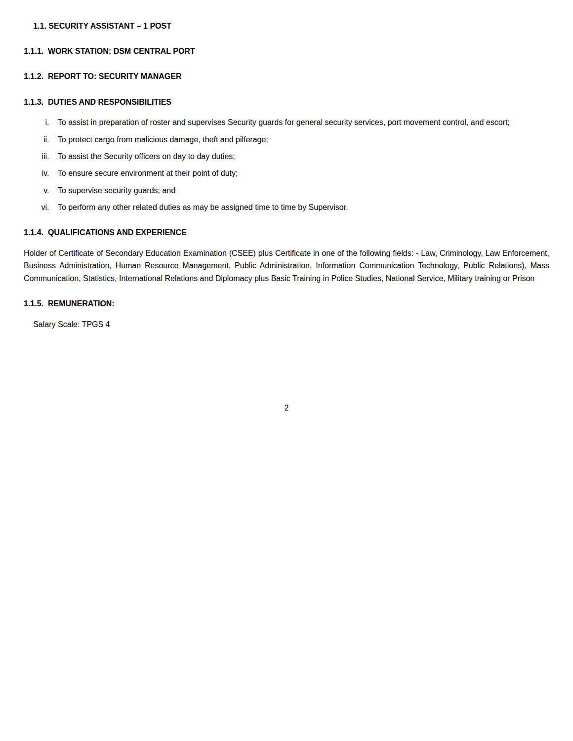1.1. SECURITY ASSISTANT – 1 POST
1.1.1. WORK STATION: DSM CENTRAL PORT
1.1.2. REPORT TO: SECURITY MANAGER
1.1.3. DUTIES AND RESPONSIBILITIES
To assist in preparation of roster and supervises Security guards for general security services, port movement control, and escort;
To protect cargo from malicious damage, theft and pilferage;
To assist the Security officers on day to day duties;
To ensure secure environment at their point of duty;
To supervise security guards; and
To perform any other related duties as may be assigned time to time by Supervisor.
1.1.4. QUALIFICATIONS AND EXPERIENCE
Holder of Certificate of Secondary Education Examination (CSEE) plus Certificate in one of the following fields: - Law, Criminology, Law Enforcement, Business Administration, Human Resource Management, Public Administration, Information Communication Technology, Public Relations), Mass Communication, Statistics, International Relations and Diplomacy plus Basic Training in Police Studies, National Service, Military training or Prison
1.1.5. REMUNERATION:
Salary Scale: TPGS 4
2